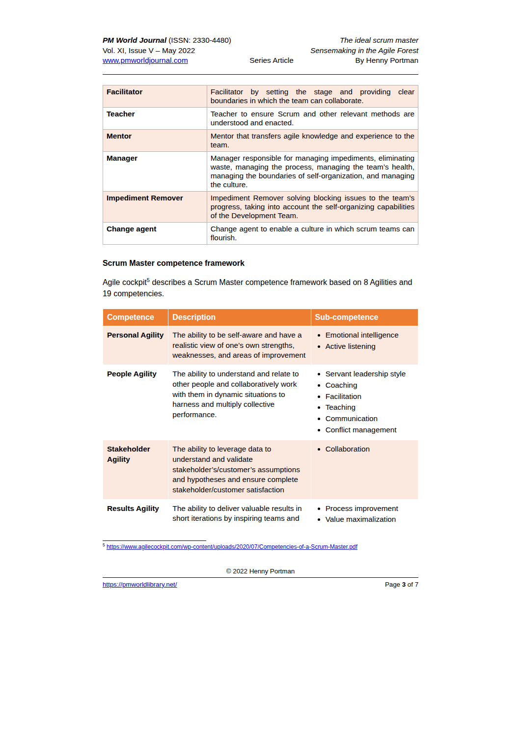PM World Journal (ISSN: 2330-4480)
The ideal scrum master
Vol. XI, Issue V – May 2022
Sensemaking in the Agile Forest
www.pmworldjournal.com
Series Article
By Henny Portman
| Facilitator | Facilitator by setting the stage and providing clear boundaries in which the team can collaborate. |
| Teacher | Teacher to ensure Scrum and other relevant methods are understood and enacted. |
| Mentor | Mentor that transfers agile knowledge and experience to the team. |
| Manager | Manager responsible for managing impediments, eliminating waste, managing the process, managing the team’s health, managing the boundaries of self-organization, and managing the culture. |
| Impediment Remover | Impediment Remover solving blocking issues to the team’s progress, taking into account the self-organizing capabilities of the Development Team. |
| Change agent | Change agent to enable a culture in which scrum teams can flourish. |
Scrum Master competence framework
Agile cockpit5 describes a Scrum Master competence framework based on 8 Agilities and 19 competencies.
| Competence | Description | Sub-competence |
| --- | --- | --- |
| Personal Agility | The ability to be self-aware and have a realistic view of one’s own strengths, weaknesses, and areas of improvement | Emotional intelligence Active listening |
| People Agility | The ability to understand and relate to other people and collaboratively work with them in dynamic situations to harness and multiply collective performance. | Servant leadership style Coaching Facilitation Teaching Communication Conflict management |
| Stakeholder Agility | The ability to leverage data to understand and validate stakeholder’s/customer’s assumptions and hypotheses and ensure complete stakeholder/customer satisfaction | Collaboration |
| Results Agility | The ability to deliver valuable results in short iterations by inspiring teams and | Process improvement Value maximalization |
5 https://www.agilecockpit.com/wp-content/uploads/2020/07/Competencies-of-a-Scrum-Master.pdf
© 2022 Henny Portman
https://pmworldlibrary.net/
Page 3 of 7